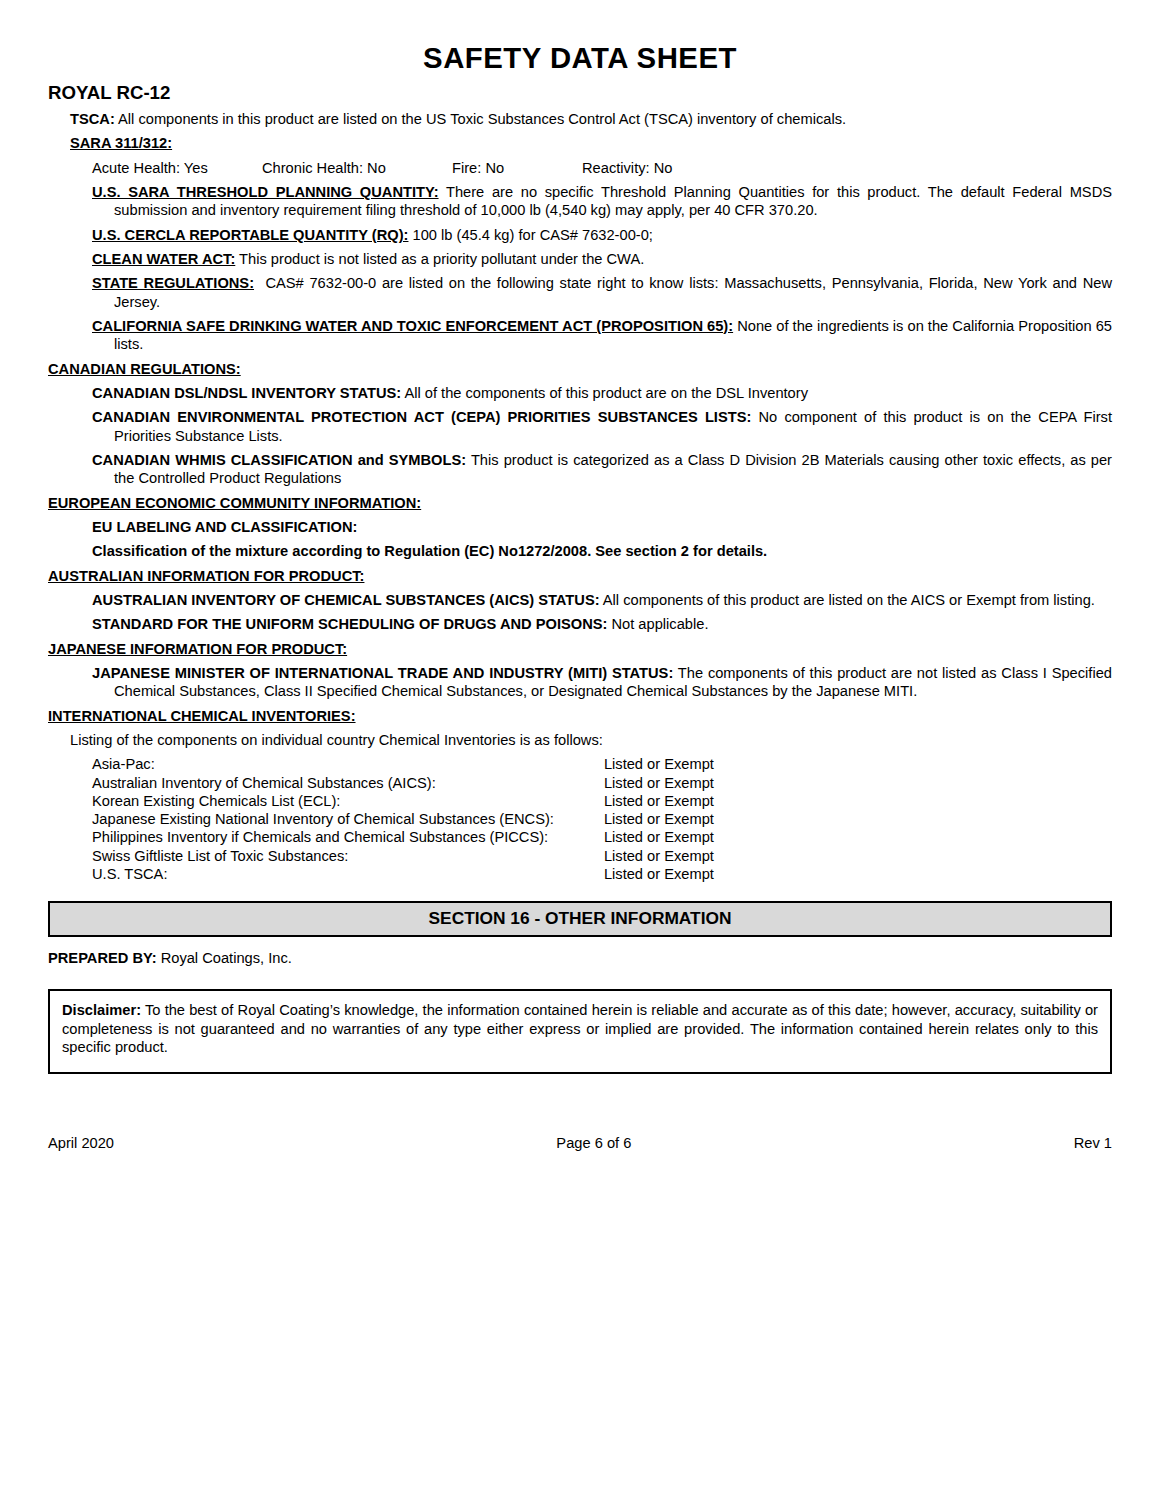SAFETY DATA SHEET
ROYAL RC-12
TSCA: All components in this product are listed on the US Toxic Substances Control Act (TSCA) inventory of chemicals.
SARA 311/312:
Acute Health: Yes Chronic Health: No Fire: No Reactivity: No
U.S. SARA THRESHOLD PLANNING QUANTITY: There are no specific Threshold Planning Quantities for this product. The default Federal MSDS submission and inventory requirement filing threshold of 10,000 lb (4,540 kg) may apply, per 40 CFR 370.20.
U.S. CERCLA REPORTABLE QUANTITY (RQ): 100 lb (45.4 kg) for CAS# 7632-00-0;
CLEAN WATER ACT: This product is not listed as a priority pollutant under the CWA.
STATE REGULATIONS: CAS# 7632-00-0 are listed on the following state right to know lists: Massachusetts, Pennsylvania, Florida, New York and New Jersey.
CALIFORNIA SAFE DRINKING WATER AND TOXIC ENFORCEMENT ACT (PROPOSITION 65): None of the ingredients is on the California Proposition 65 lists.
CANADIAN REGULATIONS:
CANADIAN DSL/NDSL INVENTORY STATUS: All of the components of this product are on the DSL Inventory
CANADIAN ENVIRONMENTAL PROTECTION ACT (CEPA) PRIORITIES SUBSTANCES LISTS: No component of this product is on the CEPA First Priorities Substance Lists.
CANADIAN WHMIS CLASSIFICATION and SYMBOLS: This product is categorized as a Class D Division 2B Materials causing other toxic effects, as per the Controlled Product Regulations
EUROPEAN ECONOMIC COMMUNITY INFORMATION:
EU LABELING AND CLASSIFICATION:
Classification of the mixture according to Regulation (EC) No1272/2008. See section 2 for details.
AUSTRALIAN INFORMATION FOR PRODUCT:
AUSTRALIAN INVENTORY OF CHEMICAL SUBSTANCES (AICS) STATUS: All components of this product are listed on the AICS or Exempt from listing.
STANDARD FOR THE UNIFORM SCHEDULING OF DRUGS AND POISONS: Not applicable.
JAPANESE INFORMATION FOR PRODUCT:
JAPANESE MINISTER OF INTERNATIONAL TRADE AND INDUSTRY (MITI) STATUS: The components of this product are not listed as Class I Specified Chemical Substances, Class II Specified Chemical Substances, or Designated Chemical Substances by the Japanese MITI.
INTERNATIONAL CHEMICAL INVENTORIES:
Listing of the components on individual country Chemical Inventories is as follows:
| Asia-Pac: | Listed or Exempt |
| Australian Inventory of Chemical Substances (AICS): | Listed or Exempt |
| Korean Existing Chemicals List (ECL): | Listed or Exempt |
| Japanese Existing National Inventory of Chemical Substances (ENCS): | Listed or Exempt |
| Philippines Inventory if Chemicals and Chemical Substances (PICCS): | Listed or Exempt |
| Swiss Giftliste List of Toxic Substances: | Listed or Exempt |
| U.S. TSCA: | Listed or Exempt |
SECTION 16 - OTHER INFORMATION
PREPARED BY: Royal Coatings, Inc.
Disclaimer: To the best of Royal Coating’s knowledge, the information contained herein is reliable and accurate as of this date; however, accuracy, suitability or completeness is not guaranteed and no warranties of any type either express or implied are provided. The information contained herein relates only to this specific product.
April 2020
Page 6 of 6
Rev 1